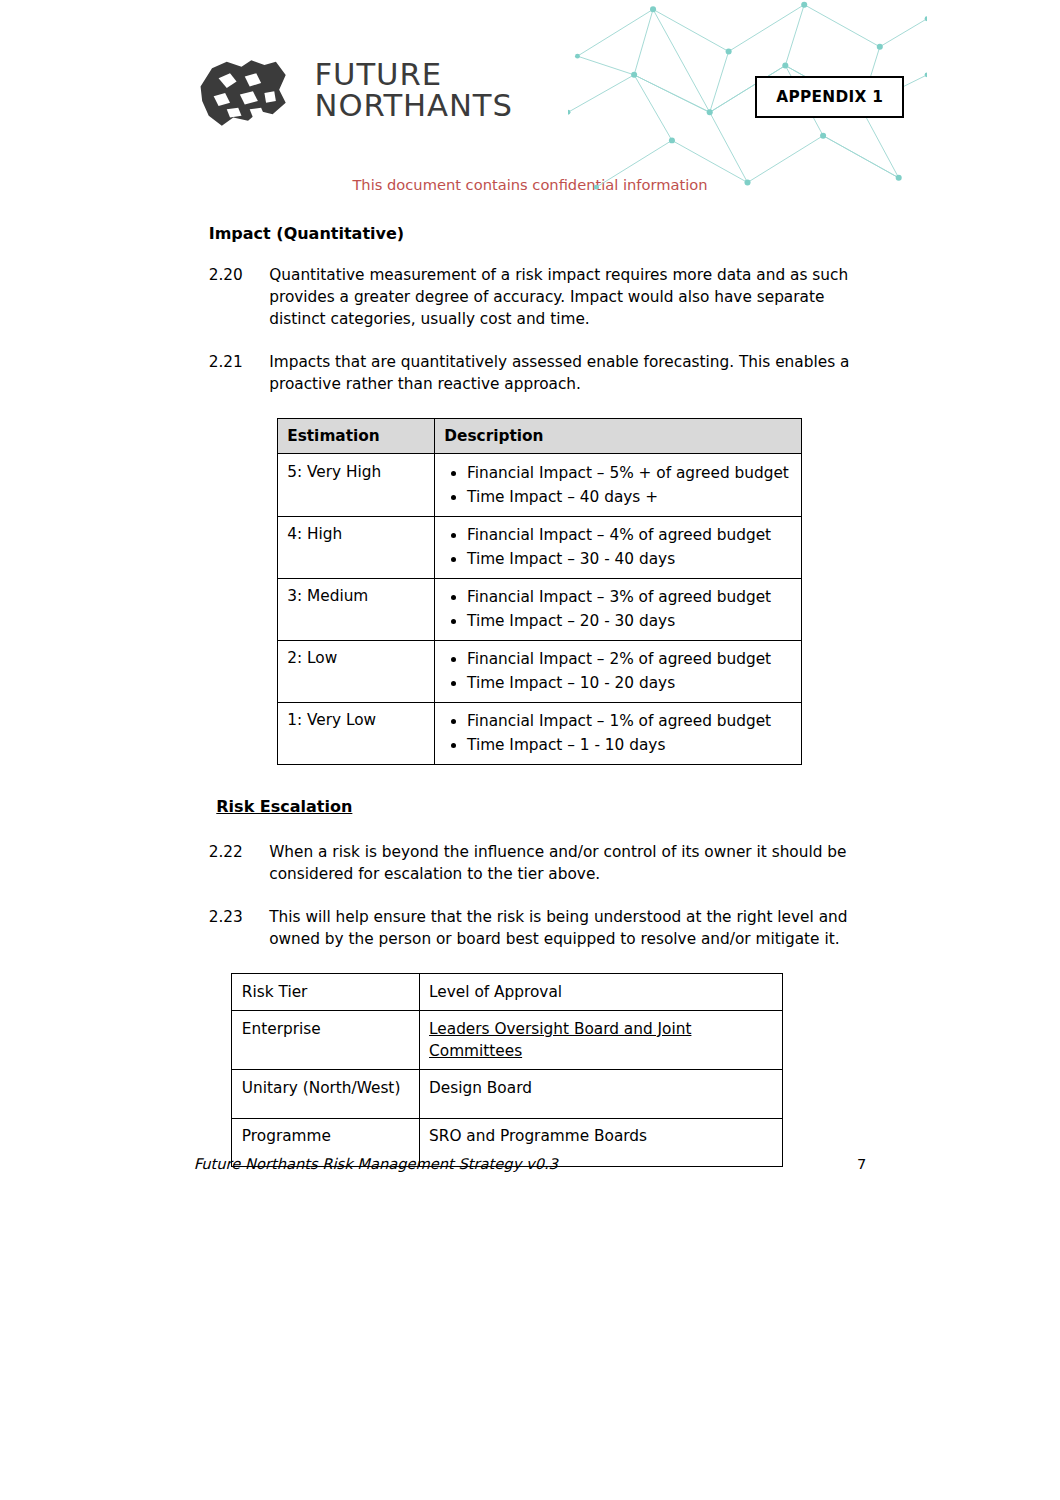APPENDIX 1
FUTURE
NORTHANTS
This document contains confidential information
Impact (Quantitative)
2.20
Quantitative measurement of a risk impact requires more data and as such provides a greater degree of accuracy. Impact would also have separate distinct categories, usually cost and time.
2.21
Impacts that are quantitatively assessed enable forecasting. This enables a proactive rather than reactive approach.
| Estimation | Description |
| --- | --- |
| 5: Very High | Financial Impact – 5% + of agreed budget Time Impact – 40 days + |
| 4: High | Financial Impact – 4% of agreed budget Time Impact – 30 - 40 days |
| 3: Medium | Financial Impact – 3% of agreed budget Time Impact – 20 - 30 days |
| 2: Low | Financial Impact – 2% of agreed budget Time Impact – 10 - 20 days |
| 1: Very Low | Financial Impact – 1% of agreed budget Time Impact – 1 - 10 days |
Risk Escalation
2.22
When a risk is beyond the influence and/or control of its owner it should be considered for escalation to the tier above.
2.23
This will help ensure that the risk is being understood at the right level and owned by the person or board best equipped to resolve and/or mitigate it.
| Risk Tier | Level of Approval |
| Enterprise | Leaders Oversight Board and Joint Committees |
| Unitary (North/West) | Design Board |
| Programme | SRO and Programme Boards |
Future Northants Risk Management Strategy v0.3
7